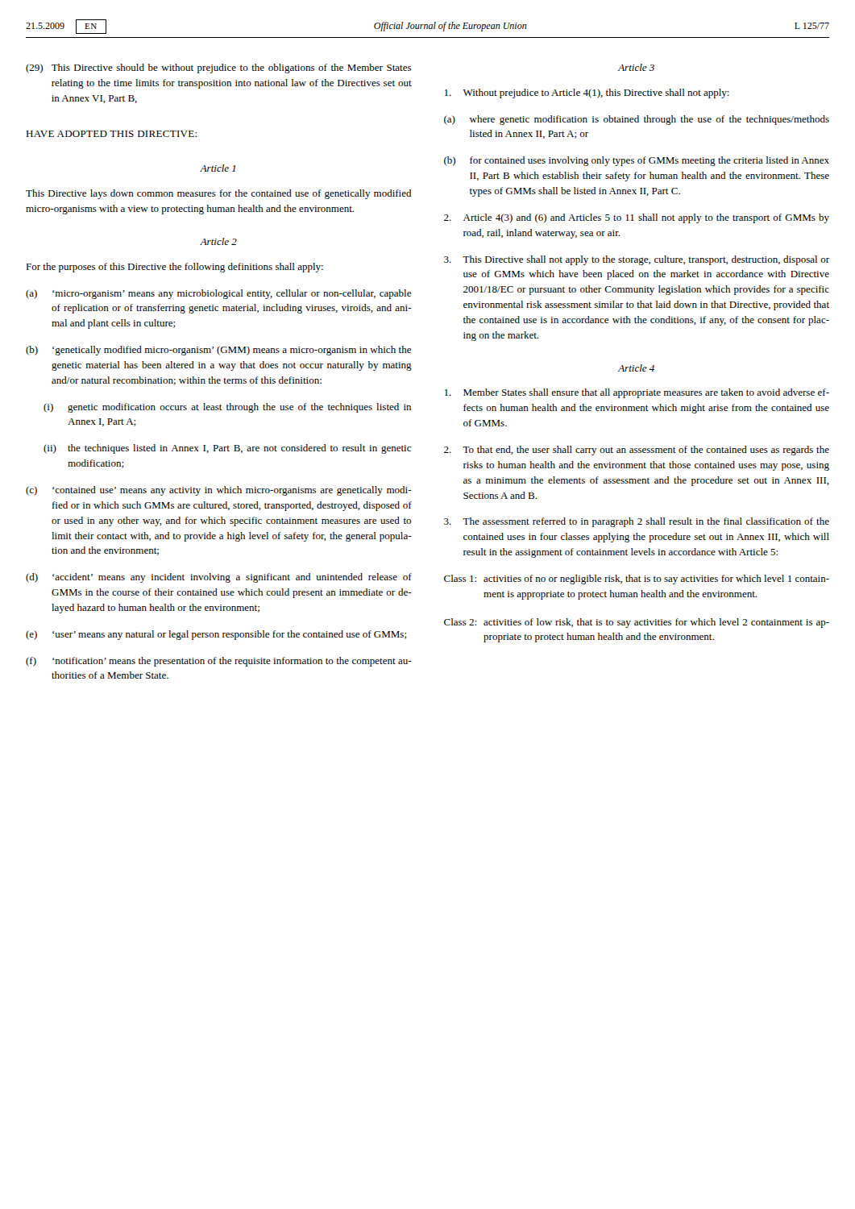21.5.2009 EN Official Journal of the European Union L 125/77
(29) This Directive should be without prejudice to the obligations of the Member States relating to the time limits for transposition into national law of the Directives set out in Annex VI, Part B,
HAVE ADOPTED THIS DIRECTIVE:
Article 1
This Directive lays down common measures for the contained use of genetically modified micro-organisms with a view to protecting human health and the environment.
Article 2
For the purposes of this Directive the following definitions shall apply:
(a) ‘micro-organism’ means any microbiological entity, cellular or non-cellular, capable of replication or of transferring genetic material, including viruses, viroids, and animal and plant cells in culture;
(b) ‘genetically modified micro-organism’ (GMM) means a micro-organism in which the genetic material has been altered in a way that does not occur naturally by mating and/or natural recombination; within the terms of this definition:
(i) genetic modification occurs at least through the use of the techniques listed in Annex I, Part A;
(ii) the techniques listed in Annex I, Part B, are not considered to result in genetic modification;
(c) ‘contained use’ means any activity in which micro-organisms are genetically modified or in which such GMMs are cultured, stored, transported, destroyed, disposed of or used in any other way, and for which specific containment measures are used to limit their contact with, and to provide a high level of safety for, the general population and the environment;
(d) ‘accident’ means any incident involving a significant and unintended release of GMMs in the course of their contained use which could present an immediate or delayed hazard to human health or the environment;
(e) ‘user’ means any natural or legal person responsible for the contained use of GMMs;
(f) ‘notification’ means the presentation of the requisite information to the competent authorities of a Member State.
Article 3
1. Without prejudice to Article 4(1), this Directive shall not apply:
(a) where genetic modification is obtained through the use of the techniques/methods listed in Annex II, Part A; or
(b) for contained uses involving only types of GMMs meeting the criteria listed in Annex II, Part B which establish their safety for human health and the environment. These types of GMMs shall be listed in Annex II, Part C.
2. Article 4(3) and (6) and Articles 5 to 11 shall not apply to the transport of GMMs by road, rail, inland waterway, sea or air.
3. This Directive shall not apply to the storage, culture, transport, destruction, disposal or use of GMMs which have been placed on the market in accordance with Directive 2001/18/EC or pursuant to other Community legislation which provides for a specific environmental risk assessment similar to that laid down in that Directive, provided that the contained use is in accordance with the conditions, if any, of the consent for placing on the market.
Article 4
1. Member States shall ensure that all appropriate measures are taken to avoid adverse effects on human health and the environment which might arise from the contained use of GMMs.
2. To that end, the user shall carry out an assessment of the contained uses as regards the risks to human health and the environment that those contained uses may pose, using as a minimum the elements of assessment and the procedure set out in Annex III, Sections A and B.
3. The assessment referred to in paragraph 2 shall result in the final classification of the contained uses in four classes applying the procedure set out in Annex III, which will result in the assignment of containment levels in accordance with Article 5:
Class 1: activities of no or negligible risk, that is to say activities for which level 1 containment is appropriate to protect human health and the environment.
Class 2: activities of low risk, that is to say activities for which level 2 containment is appropriate to protect human health and the environment.